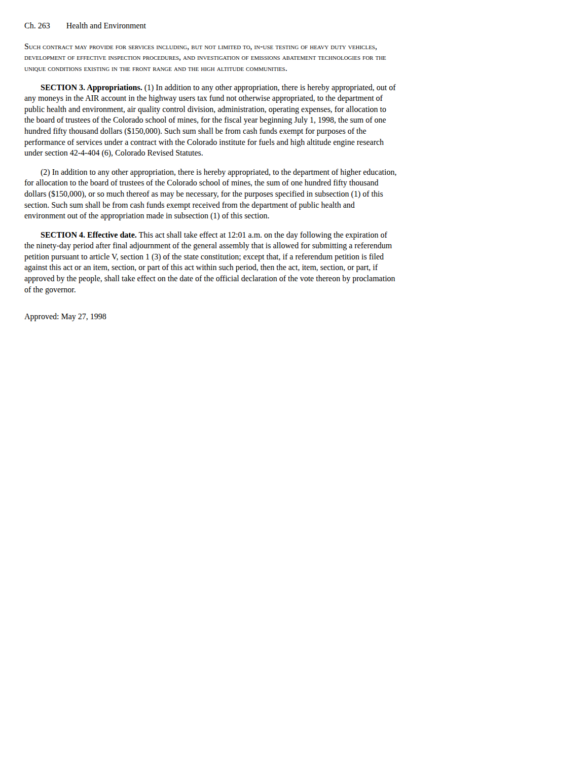Ch. 263 Health and Environment
Such contract may provide for services including, but not limited to, in-use testing of heavy duty vehicles, development of effective inspection procedures, and investigation of emissions abatement technologies for the unique conditions existing in the front range and the high altitude communities.
SECTION 3. Appropriations. (1) In addition to any other appropriation, there is hereby appropriated, out of any moneys in the AIR account in the highway users tax fund not otherwise appropriated, to the department of public health and environment, air quality control division, administration, operating expenses, for allocation to the board of trustees of the Colorado school of mines, for the fiscal year beginning July 1, 1998, the sum of one hundred fifty thousand dollars ($150,000). Such sum shall be from cash funds exempt for purposes of the performance of services under a contract with the Colorado institute for fuels and high altitude engine research under section 42-4-404 (6), Colorado Revised Statutes.
(2) In addition to any other appropriation, there is hereby appropriated, to the department of higher education, for allocation to the board of trustees of the Colorado school of mines, the sum of one hundred fifty thousand dollars ($150,000), or so much thereof as may be necessary, for the purposes specified in subsection (1) of this section. Such sum shall be from cash funds exempt received from the department of public health and environment out of the appropriation made in subsection (1) of this section.
SECTION 4. Effective date. This act shall take effect at 12:01 a.m. on the day following the expiration of the ninety-day period after final adjournment of the general assembly that is allowed for submitting a referendum petition pursuant to article V, section 1 (3) of the state constitution; except that, if a referendum petition is filed against this act or an item, section, or part of this act within such period, then the act, item, section, or part, if approved by the people, shall take effect on the date of the official declaration of the vote thereon by proclamation of the governor.
Approved: May 27, 1998